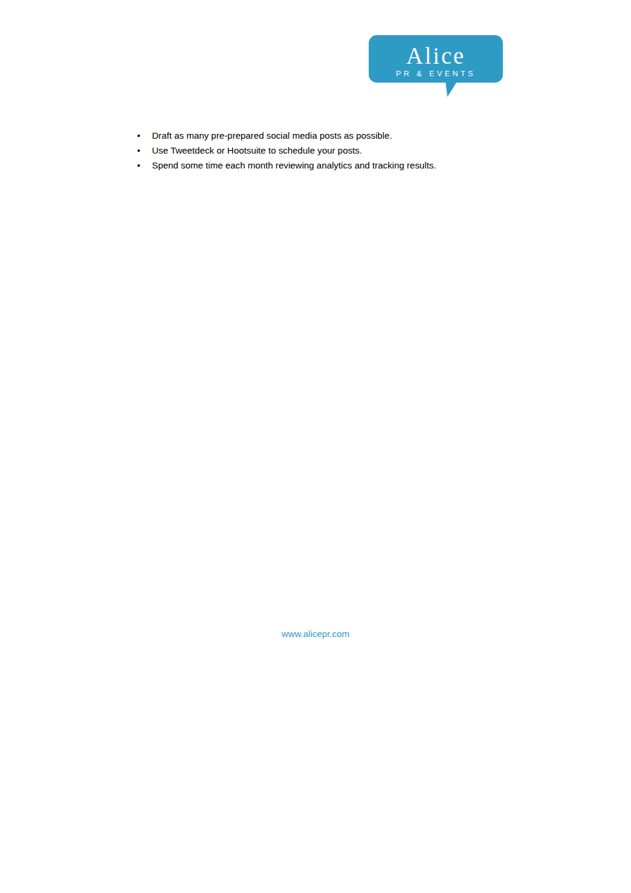Alice PR & EVENTS
Draft as many pre-prepared social media posts as possible.
Use Tweetdeck or Hootsuite to schedule your posts.
Spend some time each month reviewing analytics and tracking results.
www.alicepr.com